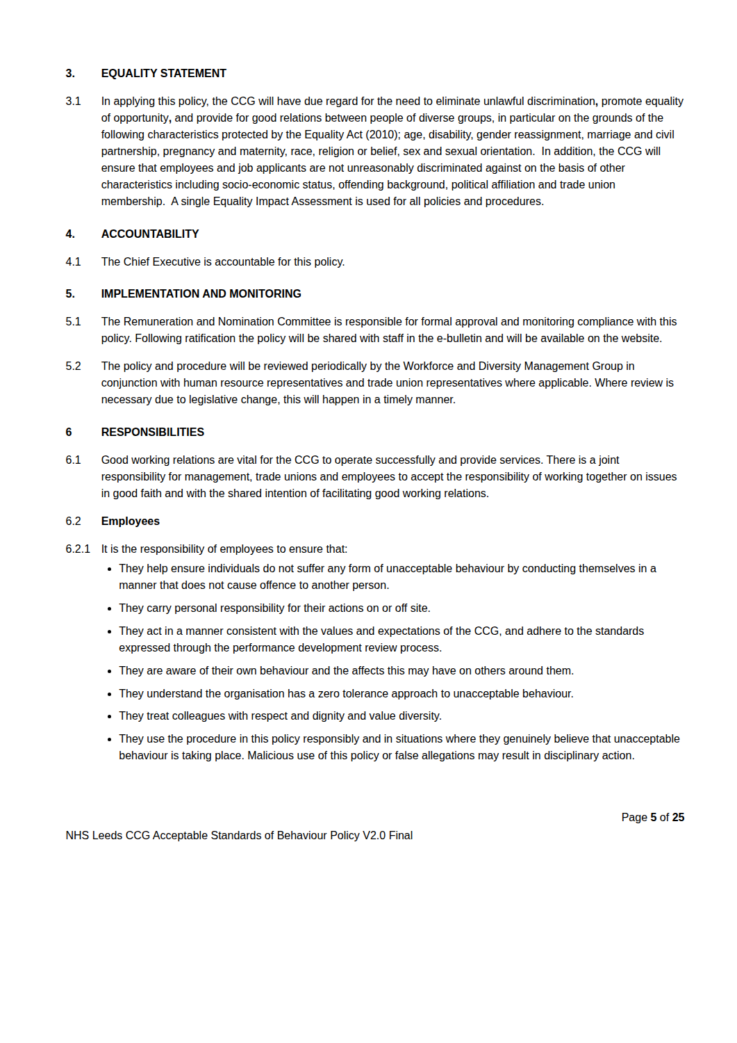3.
EQUALITY STATEMENT
3.1
In applying this policy, the CCG will have due regard for the need to eliminate unlawful discrimination, promote equality of opportunity, and provide for good relations between people of diverse groups, in particular on the grounds of the following characteristics protected by the Equality Act (2010); age, disability, gender reassignment, marriage and civil partnership, pregnancy and maternity, race, religion or belief, sex and sexual orientation. In addition, the CCG will ensure that employees and job applicants are not unreasonably discriminated against on the basis of other characteristics including socio-economic status, offending background, political affiliation and trade union membership. A single Equality Impact Assessment is used for all policies and procedures.
4.
ACCOUNTABILITY
4.1
The Chief Executive is accountable for this policy.
5.
IMPLEMENTATION AND MONITORING
5.1
The Remuneration and Nomination Committee is responsible for formal approval and monitoring compliance with this policy. Following ratification the policy will be shared with staff in the e-bulletin and will be available on the website.
5.2
The policy and procedure will be reviewed periodically by the Workforce and Diversity Management Group in conjunction with human resource representatives and trade union representatives where applicable. Where review is necessary due to legislative change, this will happen in a timely manner.
6
RESPONSIBILITIES
6.1
Good working relations are vital for the CCG to operate successfully and provide services. There is a joint responsibility for management, trade unions and employees to accept the responsibility of working together on issues in good faith and with the shared intention of facilitating good working relations.
6.2
Employees
6.2.1
It is the responsibility of employees to ensure that:
They help ensure individuals do not suffer any form of unacceptable behaviour by conducting themselves in a manner that does not cause offence to another person.
They carry personal responsibility for their actions on or off site.
They act in a manner consistent with the values and expectations of the CCG, and adhere to the standards expressed through the performance development review process.
They are aware of their own behaviour and the affects this may have on others around them.
They understand the organisation has a zero tolerance approach to unacceptable behaviour.
They treat colleagues with respect and dignity and value diversity.
They use the procedure in this policy responsibly and in situations where they genuinely believe that unacceptable behaviour is taking place. Malicious use of this policy or false allegations may result in disciplinary action.
Page 5 of 25
NHS Leeds CCG Acceptable Standards of Behaviour Policy V2.0 Final